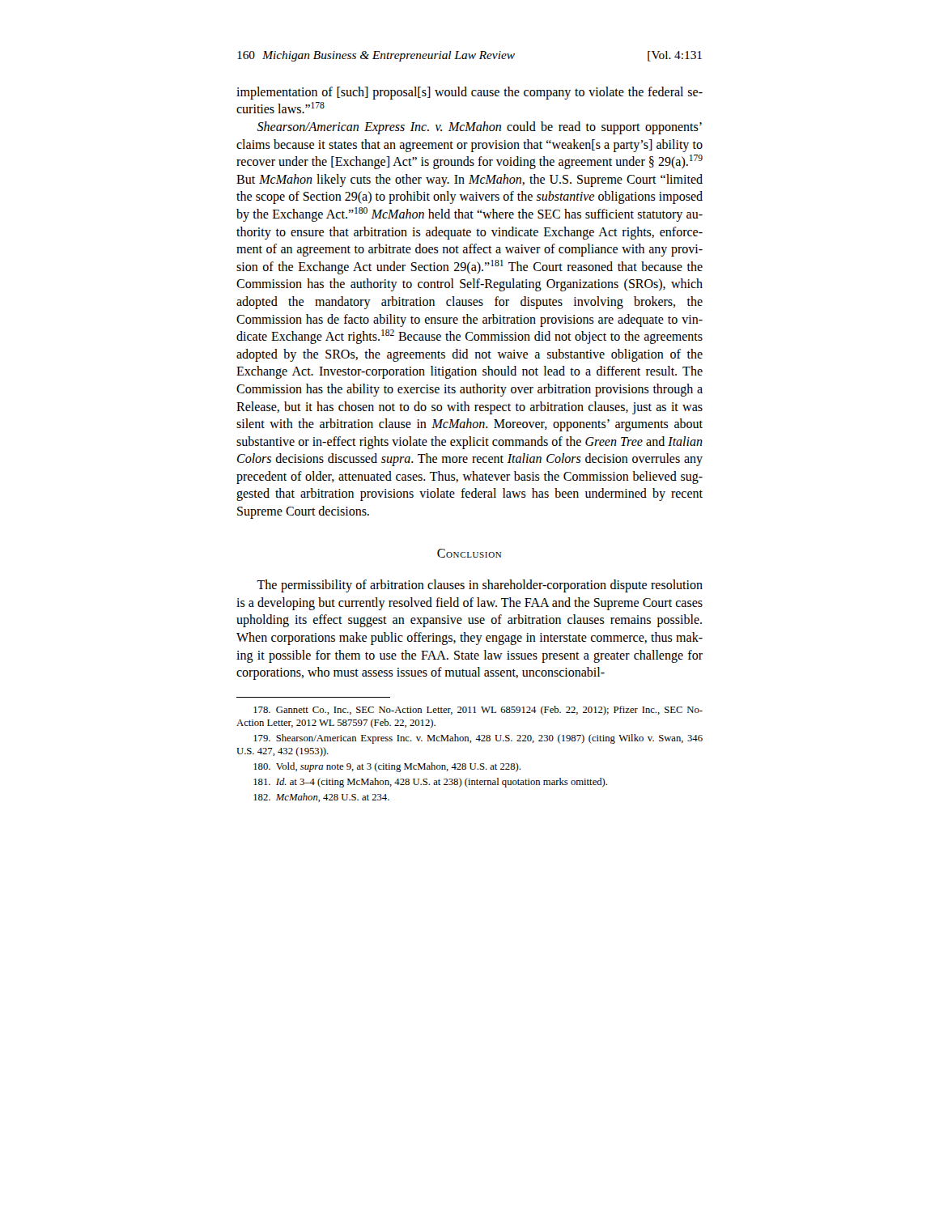160 Michigan Business & Entrepreneurial Law Review [Vol. 4:131
implementation of [such] proposal[s] would cause the company to violate the federal securities laws.”178
Shearson/American Express Inc. v. McMahon could be read to support opponents’ claims because it states that an agreement or provision that “weaken[s a party’s] ability to recover under the [Exchange] Act” is grounds for voiding the agreement under § 29(a).179 But McMahon likely cuts the other way. In McMahon, the U.S. Supreme Court “limited the scope of Section 29(a) to prohibit only waivers of the substantive obligations imposed by the Exchange Act.”180 McMahon held that “where the SEC has sufficient statutory authority to ensure that arbitration is adequate to vindicate Exchange Act rights, enforcement of an agreement to arbitrate does not affect a waiver of compliance with any provision of the Exchange Act under Section 29(a).”181 The Court reasoned that because the Commission has the authority to control Self-Regulating Organizations (SROs), which adopted the mandatory arbitration clauses for disputes involving brokers, the Commission has de facto ability to ensure the arbitration provisions are adequate to vindicate Exchange Act rights.182 Because the Commission did not object to the agreements adopted by the SROs, the agreements did not waive a substantive obligation of the Exchange Act. Investor-corporation litigation should not lead to a different result. The Commission has the ability to exercise its authority over arbitration provisions through a Release, but it has chosen not to do so with respect to arbitration clauses, just as it was silent with the arbitration clause in McMahon. Moreover, opponents’ arguments about substantive or in-effect rights violate the explicit commands of the Green Tree and Italian Colors decisions discussed supra. The more recent Italian Colors decision overrules any precedent of older, attenuated cases. Thus, whatever basis the Commission believed suggested that arbitration provisions violate federal laws has been undermined by recent Supreme Court decisions.
Conclusion
The permissibility of arbitration clauses in shareholder-corporation dispute resolution is a developing but currently resolved field of law. The FAA and the Supreme Court cases upholding its effect suggest an expansive use of arbitration clauses remains possible. When corporations make public offerings, they engage in interstate commerce, thus making it possible for them to use the FAA. State law issues present a greater challenge for corporations, who must assess issues of mutual assent, unconscionabil-
178. Gannett Co., Inc., SEC No-Action Letter, 2011 WL 6859124 (Feb. 22, 2012); Pfizer Inc., SEC No-Action Letter, 2012 WL 587597 (Feb. 22, 2012).
179. Shearson/American Express Inc. v. McMahon, 428 U.S. 220, 230 (1987) (citing Wilko v. Swan, 346 U.S. 427, 432 (1953)).
180. Vold, supra note 9, at 3 (citing McMahon, 428 U.S. at 228).
181. Id. at 3–4 (citing McMahon, 428 U.S. at 238) (internal quotation marks omitted).
182. McMahon, 428 U.S. at 234.